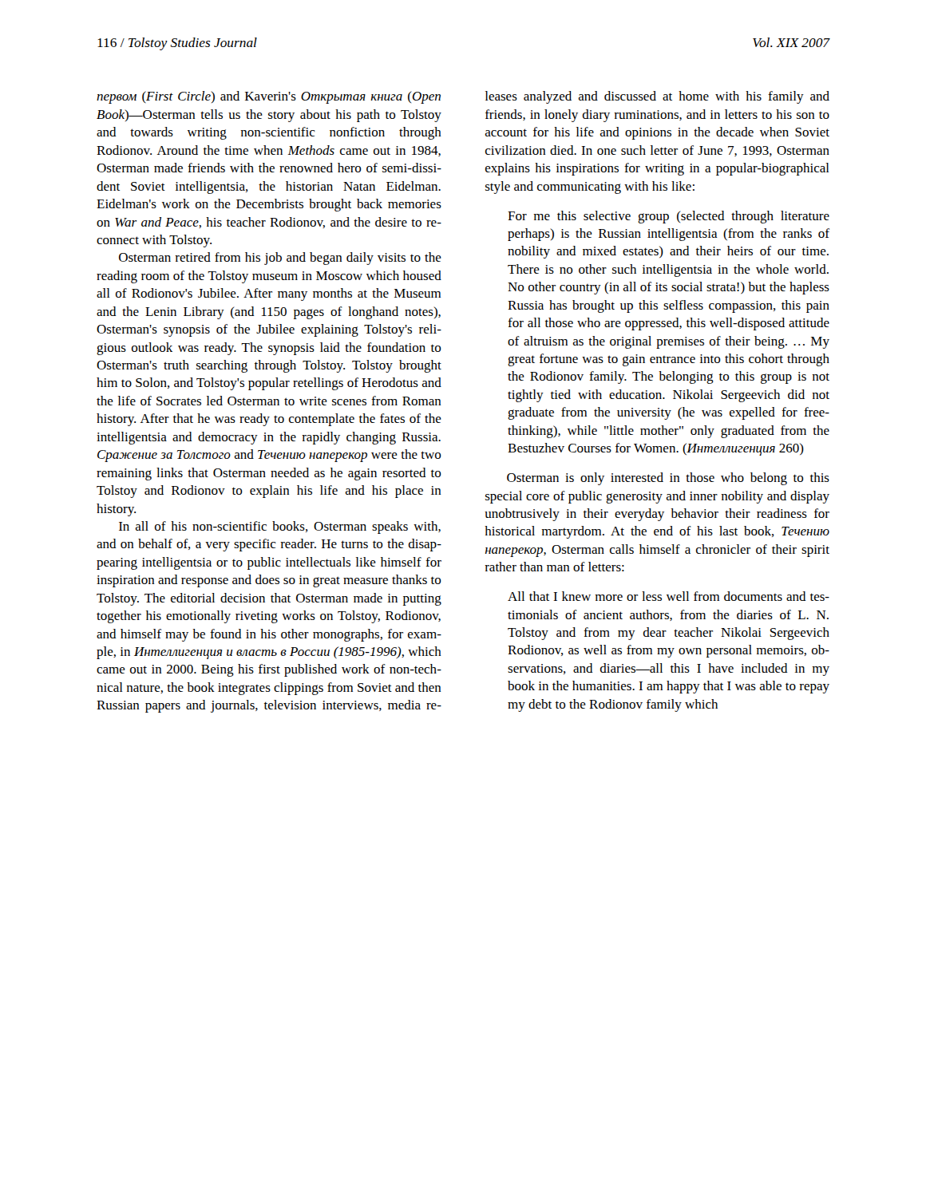116 / Tolstoy Studies Journal
Vol. XIX 2007
первом (First Circle) and Kaverin's Открытая книга (Open Book)—Osterman tells us the story about his path to Tolstoy and towards writing non-scientific nonfiction through Rodionov. Around the time when Methods came out in 1984, Osterman made friends with the renowned hero of semi-dissident Soviet intelligentsia, the historian Natan Eidelman. Eidelman's work on the Decembrists brought back memories on War and Peace, his teacher Rodionov, and the desire to reconnect with Tolstoy.
Osterman retired from his job and began daily visits to the reading room of the Tolstoy museum in Moscow which housed all of Rodionov's Jubilee. After many months at the Museum and the Lenin Library (and 1150 pages of longhand notes), Osterman's synopsis of the Jubilee explaining Tolstoy's religious outlook was ready. The synopsis laid the foundation to Osterman's truth searching through Tolstoy. Tolstoy brought him to Solon, and Tolstoy's popular retellings of Herodotus and the life of Socrates led Osterman to write scenes from Roman history. After that he was ready to contemplate the fates of the intelligentsia and democracy in the rapidly changing Russia. Сражение за Толстого and Течению наперекор were the two remaining links that Osterman needed as he again resorted to Tolstoy and Rodionov to explain his life and his place in history.
In all of his non-scientific books, Osterman speaks with, and on behalf of, a very specific reader. He turns to the disappearing intelligentsia or to public intellectuals like himself for inspiration and response and does so in great measure thanks to Tolstoy. The editorial decision that Osterman made in putting together his emotionally riveting works on Tolstoy, Rodionov, and himself may be found in his other monographs, for example, in Интеллигенция и власть в России (1985-1996), which came out in 2000. Being his first published work of non-technical nature, the book integrates clippings from Soviet and then Russian papers and journals, television interviews, media releases analyzed and discussed at home with his family and friends, in lonely diary ruminations, and in letters to his son to account for his life and opinions in the decade when Soviet civilization died. In one such letter of June 7, 1993, Osterman explains his inspirations for writing in a popular-biographical style and communicating with his like:
For me this selective group (selected through literature perhaps) is the Russian intelligentsia (from the ranks of nobility and mixed estates) and their heirs of our time. There is no other such intelligentsia in the whole world. No other country (in all of its social strata!) but the hapless Russia has brought up this selfless compassion, this pain for all those who are oppressed, this well-disposed attitude of altruism as the original premises of their being. … My great fortune was to gain entrance into this cohort through the Rodionov family. The belonging to this group is not tightly tied with education. Nikolai Sergeevich did not graduate from the university (he was expelled for freethinking), while "little mother" only graduated from the Bestuzhev Courses for Women. (Интеллигенция 260)
Osterman is only interested in those who belong to this special core of public generosity and inner nobility and display unobtrusively in their everyday behavior their readiness for historical martyrdom. At the end of his last book, Течению наперекор, Osterman calls himself a chronicler of their spirit rather than man of letters:
All that I knew more or less well from documents and testimonials of ancient authors, from the diaries of L. N. Tolstoy and from my dear teacher Nikolai Sergeevich Rodionov, as well as from my own personal memoirs, observations, and diaries—all this I have included in my book in the humanities. I am happy that I was able to repay my debt to the Rodionov family which